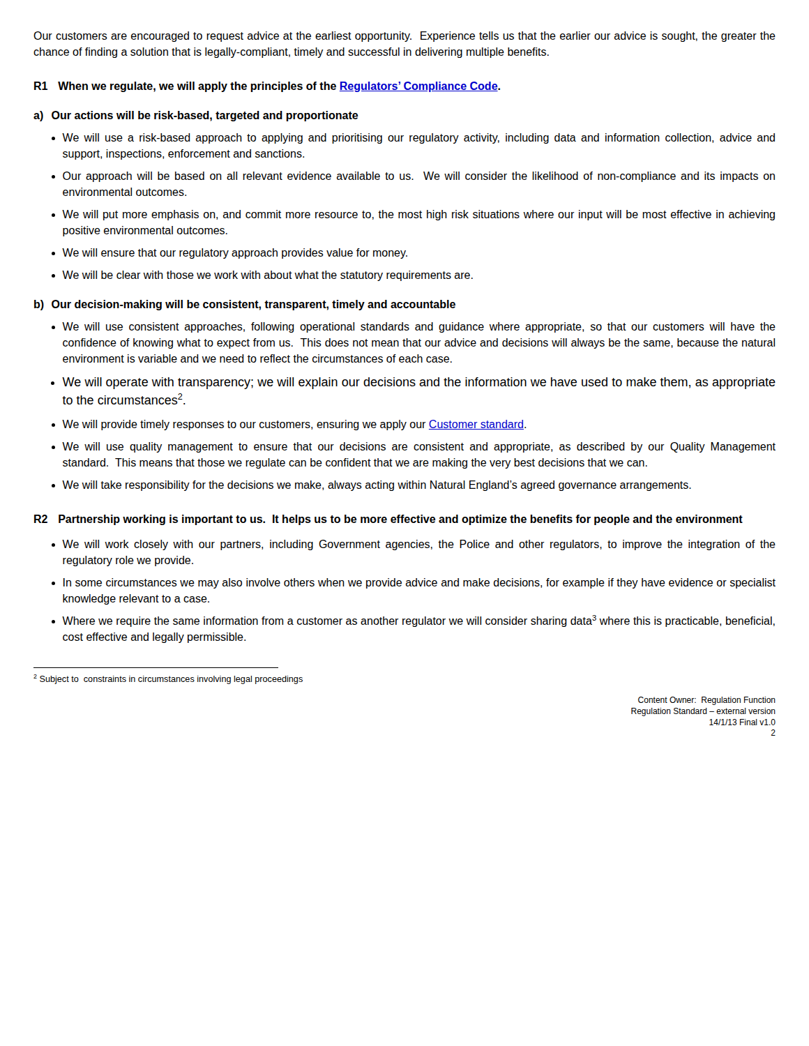Our customers are encouraged to request advice at the earliest opportunity. Experience tells us that the earlier our advice is sought, the greater the chance of finding a solution that is legally-compliant, timely and successful in delivering multiple benefits.
R1 When we regulate, we will apply the principles of the Regulators’ Compliance Code.
a) Our actions will be risk-based, targeted and proportionate
We will use a risk-based approach to applying and prioritising our regulatory activity, including data and information collection, advice and support, inspections, enforcement and sanctions.
Our approach will be based on all relevant evidence available to us. We will consider the likelihood of non-compliance and its impacts on environmental outcomes.
We will put more emphasis on, and commit more resource to, the most high risk situations where our input will be most effective in achieving positive environmental outcomes.
We will ensure that our regulatory approach provides value for money.
We will be clear with those we work with about what the statutory requirements are.
b) Our decision-making will be consistent, transparent, timely and accountable
We will use consistent approaches, following operational standards and guidance where appropriate, so that our customers will have the confidence of knowing what to expect from us. This does not mean that our advice and decisions will always be the same, because the natural environment is variable and we need to reflect the circumstances of each case.
We will operate with transparency; we will explain our decisions and the information we have used to make them, as appropriate to the circumstances2.
We will provide timely responses to our customers, ensuring we apply our Customer standard.
We will use quality management to ensure that our decisions are consistent and appropriate, as described by our Quality Management standard. This means that those we regulate can be confident that we are making the very best decisions that we can.
We will take responsibility for the decisions we make, always acting within Natural England’s agreed governance arrangements.
R2 Partnership working is important to us. It helps us to be more effective and optimize the benefits for people and the environment
We will work closely with our partners, including Government agencies, the Police and other regulators, to improve the integration of the regulatory role we provide.
In some circumstances we may also involve others when we provide advice and make decisions, for example if they have evidence or specialist knowledge relevant to a case.
Where we require the same information from a customer as another regulator we will consider sharing data3 where this is practicable, beneficial, cost effective and legally permissible.
2 Subject to constraints in circumstances involving legal proceedings
Content Owner: Regulation Function
Regulation Standard – external version
14/1/13 Final v1.0
2